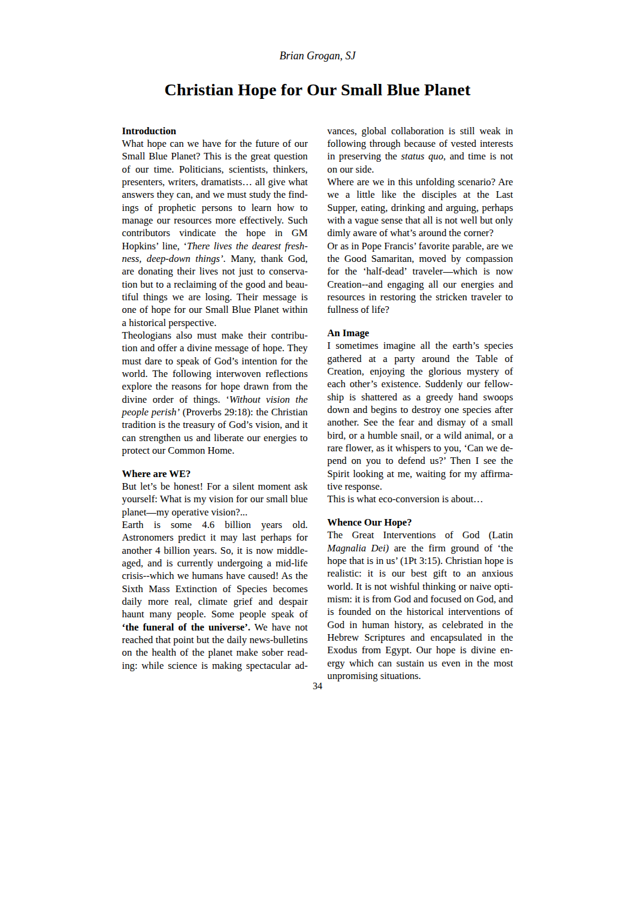Brian Grogan, SJ
Christian Hope for Our Small Blue Planet
Introduction
What hope can we have for the future of our Small Blue Planet? This is the great question of our time. Politicians, scientists, thinkers, presenters, writers, dramatists… all give what answers they can, and we must study the findings of prophetic persons to learn how to manage our resources more effectively. Such contributors vindicate the hope in GM Hopkins’ line, ‘There lives the dearest freshness, deep-down things’. Many, thank God, are donating their lives not just to conservation but to a reclaiming of the good and beautiful things we are losing. Their message is one of hope for our Small Blue Planet within a historical perspective.
Theologians also must make their contribution and offer a divine message of hope. They must dare to speak of God’s intention for the world. The following interwoven reflections explore the reasons for hope drawn from the divine order of things. ‘Without vision the people perish’ (Proverbs 29:18): the Christian tradition is the treasury of God’s vision, and it can strengthen us and liberate our energies to protect our Common Home.
Where are WE?
But let’s be honest! For a silent moment ask yourself: What is my vision for our small blue planet—my operative vision?...
Earth is some 4.6 billion years old. Astronomers predict it may last perhaps for another 4 billion years. So, it is now middle-aged, and is currently undergoing a mid-life crisis--which we humans have caused! As the Sixth Mass Extinction of Species becomes daily more real, climate grief and despair haunt many people. Some people speak of ‘the funeral of the universe’. We have not reached that point but the daily news-bulletins on the health of the planet make sober reading: while science is making spectacular advances, global collaboration is still weak in following through because of vested interests in preserving the status quo, and time is not on our side.
Where are we in this unfolding scenario? Are we a little like the disciples at the Last Supper, eating, drinking and arguing, perhaps with a vague sense that all is not well but only dimly aware of what’s around the corner?
Or as in Pope Francis’ favorite parable, are we the Good Samaritan, moved by compassion for the ‘half-dead’ traveler—which is now Creation--and engaging all our energies and resources in restoring the stricken traveler to fullness of life?
An Image
I sometimes imagine all the earth’s species gathered at a party around the Table of Creation, enjoying the glorious mystery of each other’s existence. Suddenly our fellowship is shattered as a greedy hand swoops down and begins to destroy one species after another. See the fear and dismay of a small bird, or a humble snail, or a wild animal, or a rare flower, as it whispers to you, ‘Can we depend on you to defend us?’ Then I see the Spirit looking at me, waiting for my affirmative response.
This is what eco-conversion is about…
Whence Our Hope?
The Great Interventions of God (Latin Magnalia Dei) are the firm ground of ‘the hope that is in us’ (1Pt 3:15). Christian hope is realistic: it is our best gift to an anxious world. It is not wishful thinking or naive optimism: it is from God and focused on God, and is founded on the historical interventions of God in human history, as celebrated in the Hebrew Scriptures and encapsulated in the Exodus from Egypt. Our hope is divine energy which can sustain us even in the most unpromising situations.
34